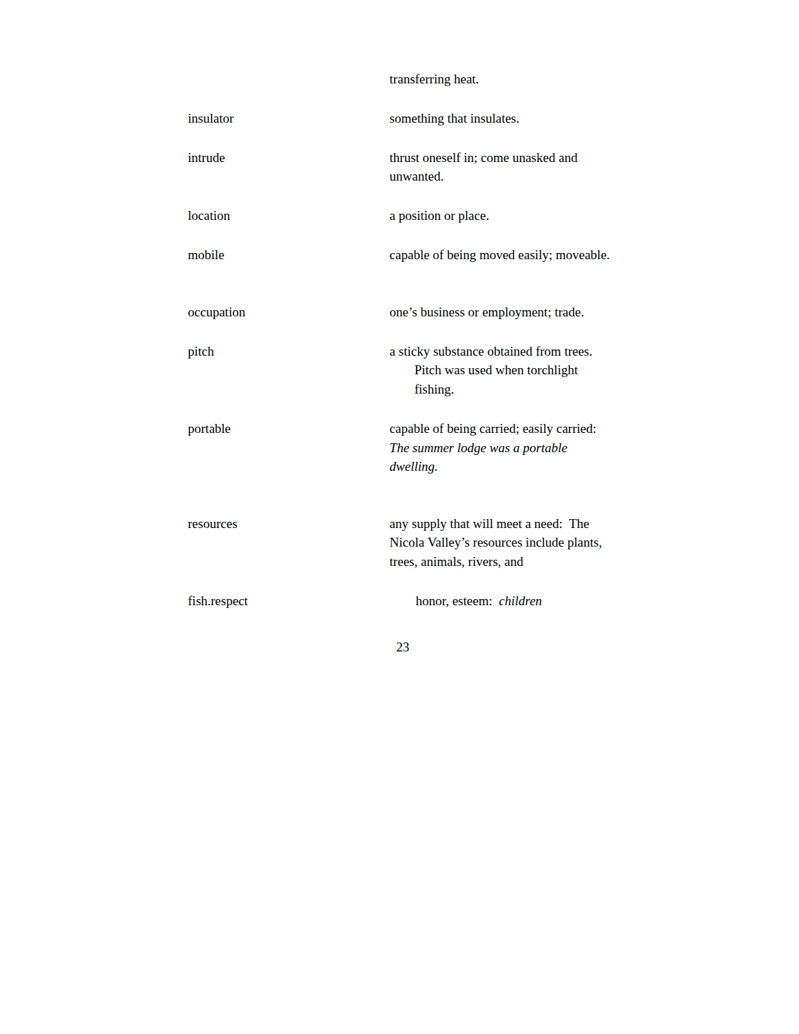transferring heat.
insulator
something that insulates.
intrude
thrust oneself in; come unasked and unwanted.
location
a position or place.
mobile
capable of being moved easily; moveable.
occupation
one’s business or employment; trade.
pitch
a sticky substance obtained from trees. Pitch was used when torchlight fishing.
portable
capable of being carried; easily carried: The summer lodge was a portable dwelling.
resources
any supply that will meet a need: The Nicola Valley’s resources include plants, trees, animals, rivers, and
fish.respect
honor, esteem: children
23